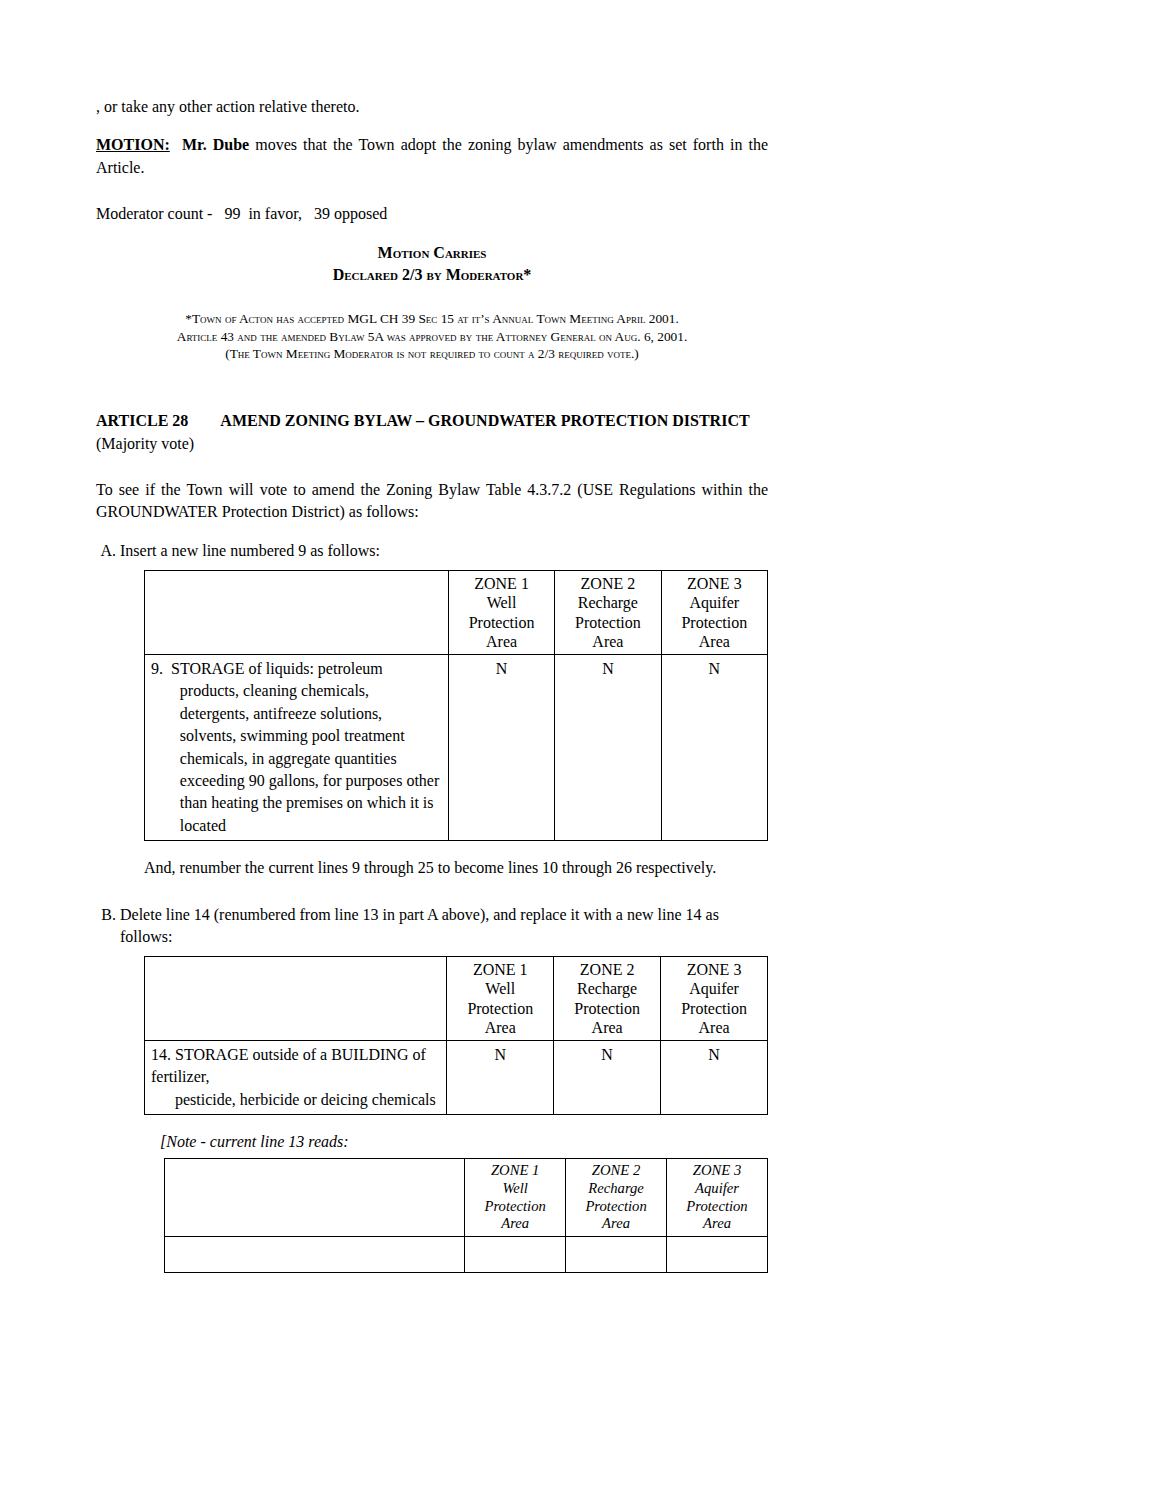, or take any other action relative thereto.
MOTION: Mr. Dube moves that the Town adopt the zoning bylaw amendments as set forth in the Article.
Moderator count - 99 in favor, 39 opposed
Motion Carries
Declared 2/3 by Moderator*
*Town of Acton has accepted MGL CH 39 Sec 15 at it’s Annual Town Meeting April 2001.
Article 43 and the amended Bylaw 5A was approved by the Attorney General on Aug. 6, 2001.
(The Town Meeting Moderator is not required to count a 2/3 required vote.)
ARTICLE 28 AMEND ZONING BYLAW – GROUNDWATER PROTECTION DISTRICT
(Majority vote)
To see if the Town will vote to amend the Zoning Bylaw Table 4.3.7.2 (USE Regulations within the GROUNDWATER Protection District) as follows:
Insert a new line numbered 9 as follows:
| | ZONE 1 Well Protection Area | ZONE 2 Recharge Protection Area | ZONE 3 Aquifer Protection Area |
| --- | --- | --- | --- |
| 9. STORAGE of liquids: petroleum products, cleaning chemicals, detergents, antifreeze solutions, solvents, swimming pool treatment chemicals, in aggregate quantities exceeding 90 gallons, for purposes other than heating the premises on which it is located | N | N | N |
And, renumber the current lines 9 through 25 to become lines 10 through 26 respectively.
Delete line 14 (renumbered from line 13 in part A above), and replace it with a new line 14 as follows:
| | ZONE 1 Well Protection Area | ZONE 2 Recharge Protection Area | ZONE 3 Aquifer Protection Area |
| --- | --- | --- | --- |
| 14. STORAGE outside of a BUILDING of fertilizer, pesticide, herbicide or deicing chemicals | N | N | N |
[Note - current line 13 reads:
| | ZONE 1 Well Protection Area | ZONE 2 Recharge Protection Area | ZONE 3 Aquifer Protection Area |
| --- | --- | --- | --- |